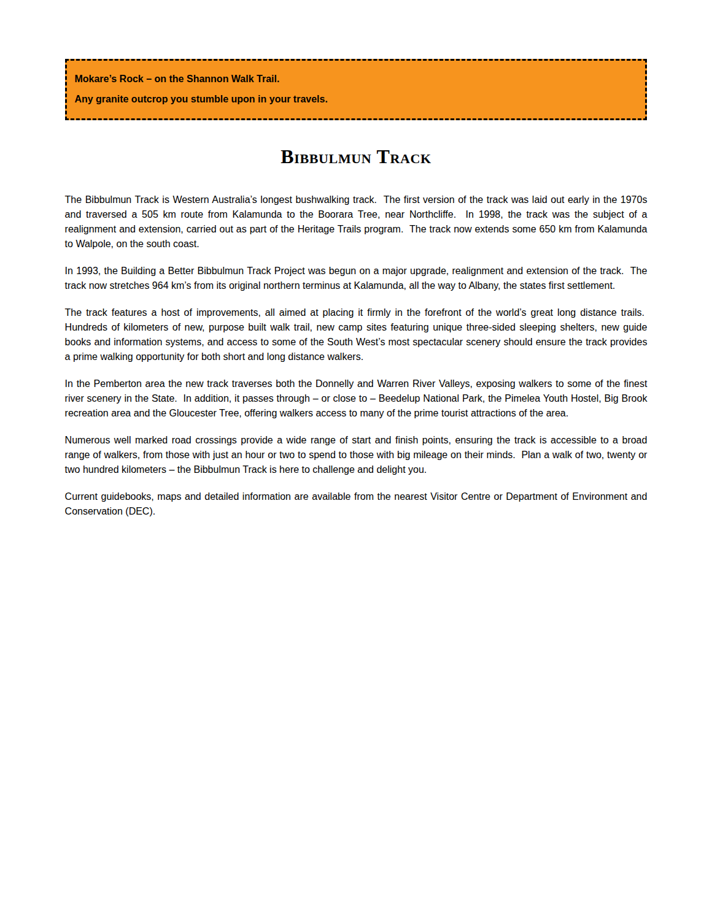Mokare’s Rock – on the Shannon Walk Trail.
Any granite outcrop you stumble upon in your travels.
Bibbulmun Track
The Bibbulmun Track is Western Australia’s longest bushwalking track. The first version of the track was laid out early in the 1970s and traversed a 505 km route from Kalamunda to the Boorara Tree, near Northcliffe. In 1998, the track was the subject of a realignment and extension, carried out as part of the Heritage Trails program. The track now extends some 650 km from Kalamunda to Walpole, on the south coast.
In 1993, the Building a Better Bibbulmun Track Project was begun on a major upgrade, realignment and extension of the track. The track now stretches 964 km’s from its original northern terminus at Kalamunda, all the way to Albany, the states first settlement.
The track features a host of improvements, all aimed at placing it firmly in the forefront of the world’s great long distance trails. Hundreds of kilometers of new, purpose built walk trail, new camp sites featuring unique three-sided sleeping shelters, new guide books and information systems, and access to some of the South West’s most spectacular scenery should ensure the track provides a prime walking opportunity for both short and long distance walkers.
In the Pemberton area the new track traverses both the Donnelly and Warren River Valleys, exposing walkers to some of the finest river scenery in the State. In addition, it passes through – or close to – Beedelup National Park, the Pimelea Youth Hostel, Big Brook recreation area and the Gloucester Tree, offering walkers access to many of the prime tourist attractions of the area.
Numerous well marked road crossings provide a wide range of start and finish points, ensuring the track is accessible to a broad range of walkers, from those with just an hour or two to spend to those with big mileage on their minds. Plan a walk of two, twenty or two hundred kilometers – the Bibbulmun Track is here to challenge and delight you.
Current guidebooks, maps and detailed information are available from the nearest Visitor Centre or Department of Environment and Conservation (DEC).